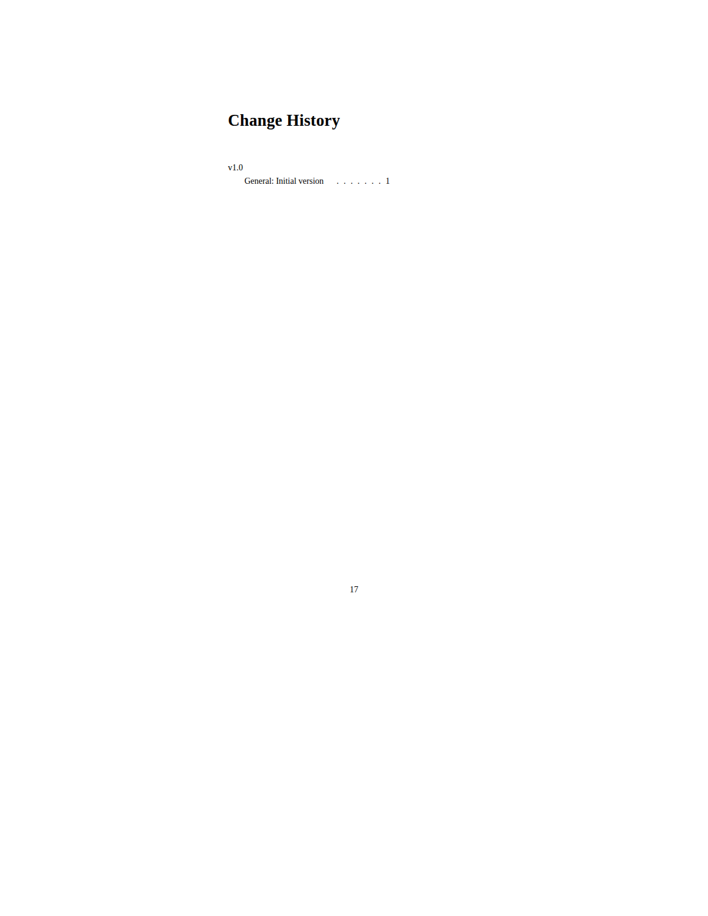Change History
v1.0
General: Initial version . . . . . . . 1
17